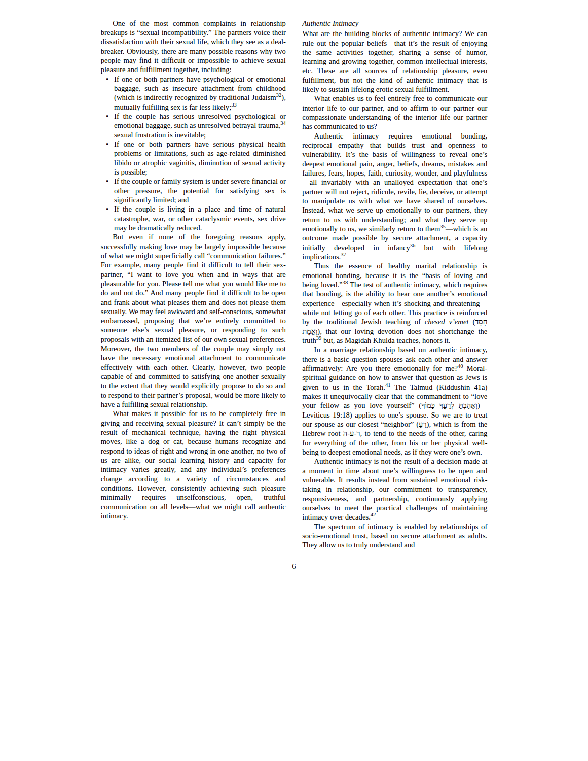One of the most common complaints in relationship breakups is “sexual incompatibility.” The partners voice their dissatisfaction with their sexual life, which they see as a deal-breaker. Obviously, there are many possible reasons why two people may find it difficult or impossible to achieve sexual pleasure and fulfillment together, including:
If one or both partners have psychological or emotional baggage, such as insecure attachment from childhood (which is indirectly recognized by traditional Judaism32), mutually fulfilling sex is far less likely;33
If the couple has serious unresolved psychological or emotional baggage, such as unresolved betrayal trauma,34 sexual frustration is inevitable;
If one or both partners have serious physical health problems or limitations, such as age-related diminished libido or atrophic vaginitis, diminution of sexual activity is possible;
If the couple or family system is under severe financial or other pressure, the potential for satisfying sex is significantly limited; and
If the couple is living in a place and time of natural catastrophe, war, or other cataclysmic events, sex drive may be dramatically reduced.
But even if none of the foregoing reasons apply, successfully making love may be largely impossible because of what we might superficially call “communication failures.” For example, many people find it difficult to tell their sex-partner, “I want to love you when and in ways that are pleasurable for you. Please tell me what you would like me to do and not do.” And many people find it difficult to be open and frank about what pleases them and does not please them sexually. We may feel awkward and self-conscious, somewhat embarrassed, proposing that we’re entirely committed to someone else’s sexual pleasure, or responding to such proposals with an itemized list of our own sexual preferences. Moreover, the two members of the couple may simply not have the necessary emotional attachment to communicate effectively with each other. Clearly, however, two people capable of and committed to satisfying one another sexually to the extent that they would explicitly propose to do so and to respond to their partner’s proposal, would be more likely to have a fulfilling sexual relationship.
What makes it possible for us to be completely free in giving and receiving sexual pleasure? It can’t simply be the result of mechanical technique, having the right physical moves, like a dog or cat, because humans recognize and respond to ideas of right and wrong in one another, no two of us are alike, our social learning history and capacity for intimacy varies greatly, and any individual’s preferences change according to a variety of circumstances and conditions. However, consistently achieving such pleasure minimally requires unselfconscious, open, truthful communication on all levels—what we might call authentic intimacy.
Authentic Intimacy
What are the building blocks of authentic intimacy? We can rule out the popular beliefs—that it’s the result of enjoying the same activities together, sharing a sense of humor, learning and growing together, common intellectual interests, etc. These are all sources of relationship pleasure, even fulfillment, but not the kind of authentic intimacy that is likely to sustain lifelong erotic sexual fulfillment.
What enables us to feel entirely free to communicate our interior life to our partner, and to affirm to our partner our compassionate understanding of the interior life our partner has communicated to us?
Authentic intimacy requires emotional bonding, reciprocal empathy that builds trust and openness to vulnerability. It’s the basis of willingness to reveal one’s deepest emotional pain, anger, beliefs, dreams, mistakes and failures, fears, hopes, faith, curiosity, wonder, and playfulness—all invariably with an unalloyed expectation that one’s partner will not reject, ridicule, revile, lie, deceive, or attempt to manipulate us with what we have shared of ourselves. Instead, what we serve up emotionally to our partners, they return to us with understanding; and what they serve up emotionally to us, we similarly return to them35—which is an outcome made possible by secure attachment, a capacity initially developed in infancy36 but with lifelong implications.37
Thus the essence of healthy marital relationship is emotional bonding, because it is the “basis of loving and being loved.”38 The test of authentic intimacy, which requires that bonding, is the ability to hear one another’s emotional experience—especially when it’s shocking and threatening—while not letting go of each other. This practice is reinforced by the traditional Jewish teaching of chesed v’emet (חֶסֶד וֶאֱמֶת), that our loving devotion does not shortchange the truth39 but, as Magidah Khulda teaches, honors it.
In a marriage relationship based on authentic intimacy, there is a basic question spouses ask each other and answer affirmatively: Are you there emotionally for me?40 Moral-spiritual guidance on how to answer that question as Jews is given to us in the Torah.41 The Talmud (Kiddushin 41a) makes it unequivocally clear that the commandment to “love your fellow as you love yourself” (וְאָהַבְתָּ לְרֵעֲךָ כָּמוֹךָ)—Leviticus 19:18) applies to one’s spouse. So we are to treat our spouse as our closest “neighbor” (רֵעַ), which is from the Hebrew root ר-ע-ה, to tend to the needs of the other, caring for everything of the other, from his or her physical well-being to deepest emotional needs, as if they were one’s own.
Authentic intimacy is not the result of a decision made at a moment in time about one’s willingness to be open and vulnerable. It results instead from sustained emotional risk-taking in relationship, our commitment to transparency, responsiveness, and partnership, continuously applying ourselves to meet the practical challenges of maintaining intimacy over decades.42
The spectrum of intimacy is enabled by relationships of socio-emotional trust, based on secure attachment as adults. They allow us to truly understand and
6